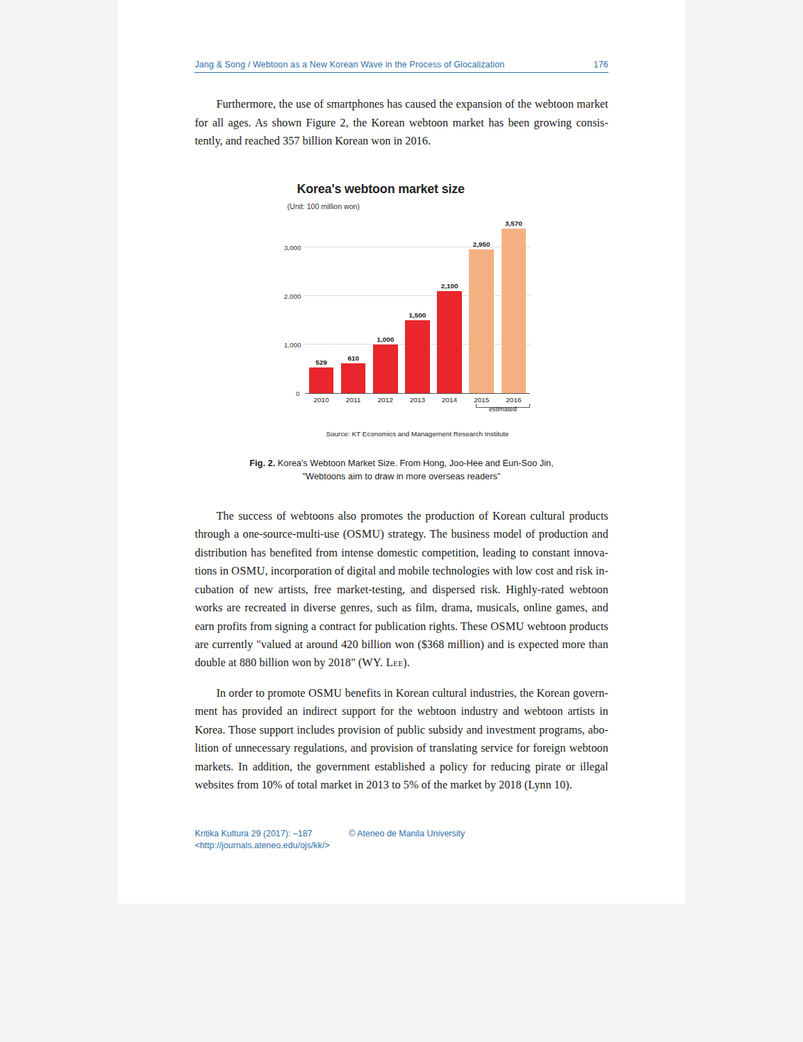Jang & Song / Webtoon as a New Korean Wave in the Process of Glocalization 176
Furthermore, the use of smartphones has caused the expansion of the webtoon market for all ages. As shown Figure 2, the Korean webtoon market has been growing consistently, and reached 357 billion Korean won in 2016.
Korea's webtoon market size
(Unit: 100 million won)
3,000
2,000
1,000
0
529
610
1,000
1,500
2,100
2,950
3,570
2010 2011 2012 2013 2014 2015 2016
estimated
Source: KT Economics and Management Research Institute
Fig. 2. Korea's Webtoon Market Size. From Hong, Joo-Hee and Eun-Soo Jin,
"Webtoons aim to draw in more overseas readers"
The success of webtoons also promotes the production of Korean cultural products through a one-source-multi-use (OSMU) strategy. The business model of production and distribution has benefited from intense domestic competition, leading to constant innovations in OSMU, incorporation of digital and mobile technologies with low cost and risk incubation of new artists, free market-testing, and dispersed risk. Highly-rated webtoon works are recreated in diverse genres, such as film, drama, musicals, online games, and earn profits from signing a contract for publication rights. These OSMU webtoon products are currently "valued at around 420 billion won ($368 million) and is expected more than double at 880 billion won by 2018" (WY. Lee).
In order to promote OSMU benefits in Korean cultural industries, the Korean government has provided an indirect support for the webtoon industry and webtoon artists in Korea. Those support includes provision of public subsidy and investment programs, abolition of unnecessary regulations, and provision of translating service for foreign webtoon markets. In addition, the government established a policy for reducing pirate or illegal websites from 10% of total market in 2013 to 5% of the market by 2018 (Lynn 10).
Kritika Kultura 29 (2017): –187 <http://journals.ateneo.edu/ojs/kk/>
© Ateneo de Manila University